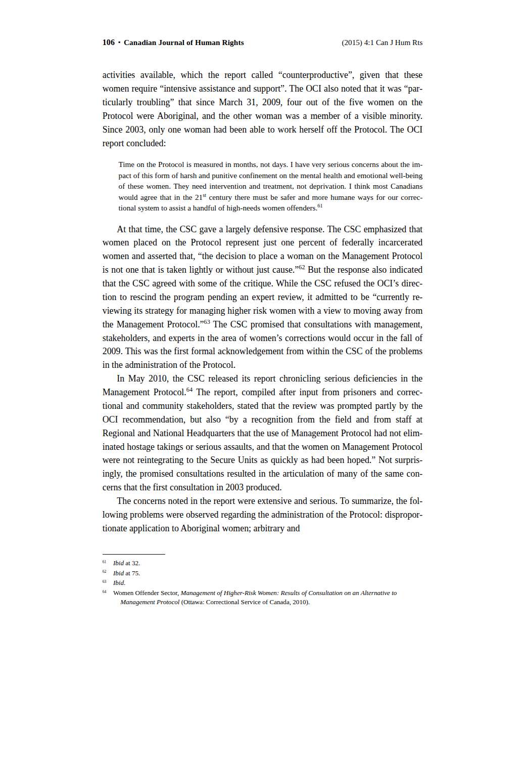106▪Canadian Journal of Human Rights
(2015) 4:1 Can J Hum Rts
activities available, which the report called “counterproductive”, given that these women require “intensive assistance and support”. The OCI also noted that it was “particularly troubling” that since March 31, 2009, four out of the five women on the Protocol were Aboriginal, and the other woman was a member of a visible minority. Since 2003, only one woman had been able to work herself off the Protocol. The OCI report concluded:
Time on the Protocol is measured in months, not days. I have very serious concerns about the impact of this form of harsh and punitive confinement on the mental health and emotional well-being of these women. They need intervention and treatment, not deprivation. I think most Canadians would agree that in the 21st century there must be safer and more humane ways for our correctional system to assist a handful of high-needs women offenders.61
At that time, the CSC gave a largely defensive response. The CSC emphasized that women placed on the Protocol represent just one percent of federally incarcerated women and asserted that, “the decision to place a woman on the Management Protocol is not one that is taken lightly or without just cause.”62 But the response also indicated that the CSC agreed with some of the critique. While the CSC refused the OCI’s direction to rescind the program pending an expert review, it admitted to be “currently reviewing its strategy for managing higher risk women with a view to moving away from the Management Protocol.”63 The CSC promised that consultations with management, stakeholders, and experts in the area of women’s corrections would occur in the fall of 2009. This was the first formal acknowledgement from within the CSC of the problems in the administration of the Protocol.
In May 2010, the CSC released its report chronicling serious deficiencies in the Management Protocol.64 The report, compiled after input from prisoners and correctional and community stakeholders, stated that the review was prompted partly by the OCI recommendation, but also “by a recognition from the field and from staff at Regional and National Headquarters that the use of Management Protocol had not eliminated hostage takings or serious assaults, and that the women on Management Protocol were not reintegrating to the Secure Units as quickly as had been hoped.” Not surprisingly, the promised consultations resulted in the articulation of many of the same concerns that the first consultation in 2003 produced.
The concerns noted in the report were extensive and serious. To summarize, the following problems were observed regarding the administration of the Protocol: disproportionate application to Aboriginal women; arbitrary and
61
Ibid at 32.
62
Ibid at 75.
63
Ibid.
64
Women Offender Sector, Management of Higher-Risk Women: Results of Consultation on an Alternative to Management Protocol (Ottawa: Correctional Service of Canada, 2010).